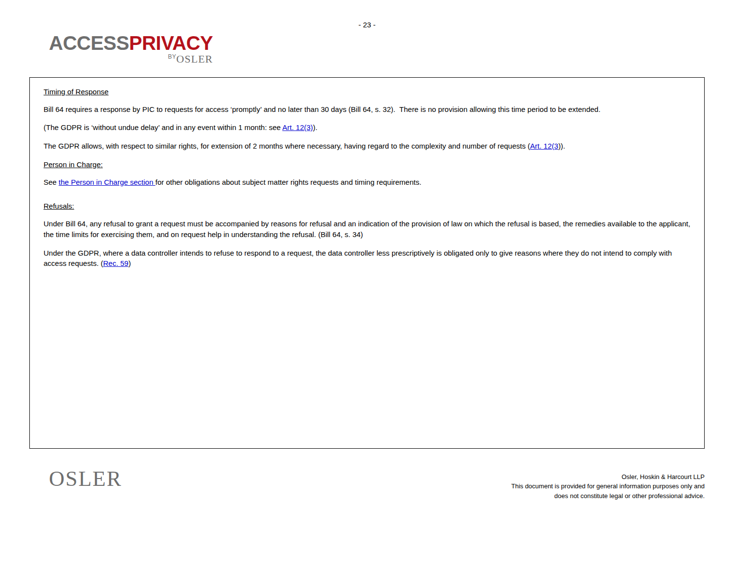- 23 -
ACCESS PRIVACY
BY OSLER
Timing of Response
Bill 64 requires a response by PIC to requests for access ‘promptly’ and no later than 30 days (Bill 64, s. 32). There is no provision allowing this time period to be extended.
(The GDPR is ‘without undue delay’ and in any event within 1 month: see Art. 12(3)).
The GDPR allows, with respect to similar rights, for extension of 2 months where necessary, having regard to the complexity and number of requests (Art. 12(3)).
Person in Charge:
See the Person in Charge section for other obligations about subject matter rights requests and timing requirements.
Refusals:
Under Bill 64, any refusal to grant a request must be accompanied by reasons for refusal and an indication of the provision of law on which the refusal is based, the remedies available to the applicant, the time limits for exercising them, and on request help in understanding the refusal. (Bill 64, s. 34)
Under the GDPR, where a data controller intends to refuse to respond to a request, the data controller less prescriptively is obligated only to give reasons where they do not intend to comply with access requests. (Rec. 59)
OSLER
Osler, Hoskin & Harcourt LLP
This document is provided for general information purposes only and
does not constitute legal or other professional advice.